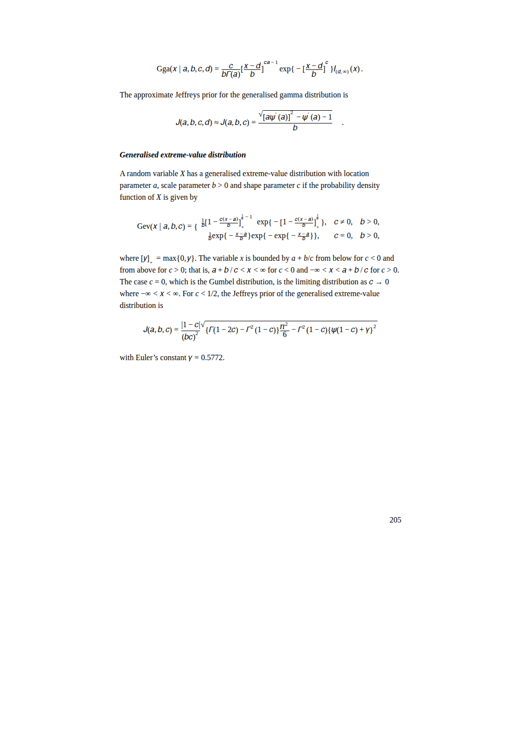Gga ( x | a , b , c , d ) = c bΓ(a) [ x−d b ] ca−1 exp { − [ x−d b ] c } I (d,∞) (x) .
The approximate Jeffreys prior for the generalised gamma distribution is
J(a,b,c,d) ≈ J(a,b,c) = [aψ′(a)] 2 − ψ′(a) −1 b .
Generalised extreme-value distribution
A random variable X has a generalised extreme-value distribution with location parameter a, scale parameter b > 0 and shape parameter c if the probability density function of X is given by
Gev(x|a,b,c) = { 1b [ 1− c(x−a) b ] + 1c−1 exp { − [ 1− c(x−a) b ] + 1c } , c≠0, b>0, 1b exp { − x−a b } exp { − exp { − x−a b } } , c=0, b>0,
where [y] + = max {0,y} . The variable x is bounded by a + b/c from below for c < 0 and from above for c > 0; that is, a+b/c <x<∞ for c < 0 and −∞<x< a+b/c for c > 0. The case c = 0, which is the Gumbel distribution, is the limiting distribution as c→0 where −∞<x<∞ . For c < 1/2, the Jeffreys prior of the generalised extreme-value distribution is
J(a,b,c) = |1−c| (bc)2 { Γ(1−2c) − Γ2(1−c) } π2 6 − Γ2(1−c) { ψ(1−c) +γ } 2
with Euler’s constant γ=0.5772 .
205